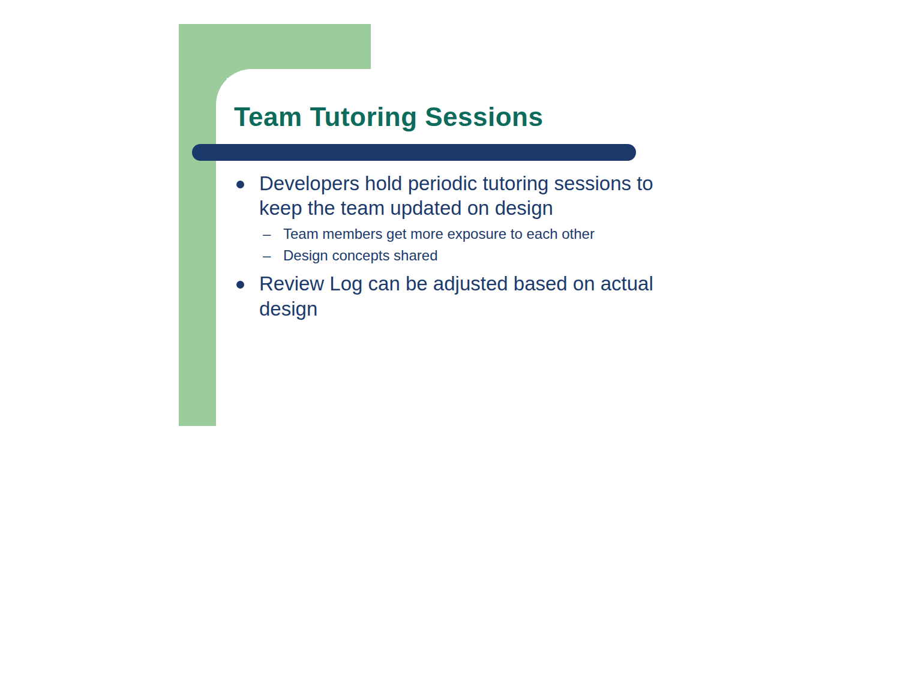Team Tutoring Sessions
Developers hold periodic tutoring sessions to keep the team updated on design
Team members get more exposure to each other
Design concepts shared
Review Log can be adjusted based on actual design